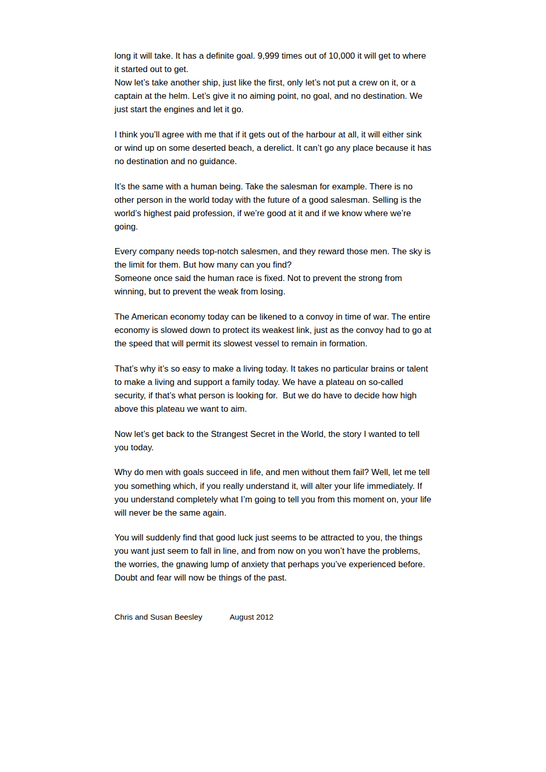long it will take. It has a definite goal. 9,999 times out of 10,000 it will get to where it started out to get.
Now let’s take another ship, just like the first, only let’s not put a crew on it, or a captain at the helm. Let’s give it no aiming point, no goal, and no destination. We just start the engines and let it go.
I think you’ll agree with me that if it gets out of the harbour at all, it will either sink or wind up on some deserted beach, a derelict. It can’t go any place because it has no destination and no guidance.
It’s the same with a human being. Take the salesman for example. There is no other person in the world today with the future of a good salesman. Selling is the world’s highest paid profession, if we’re good at it and if we know where we’re going.
Every company needs top-notch salesmen, and they reward those men. The sky is the limit for them. But how many can you find?
Someone once said the human race is fixed. Not to prevent the strong from winning, but to prevent the weak from losing.
The American economy today can be likened to a convoy in time of war. The entire economy is slowed down to protect its weakest link, just as the convoy had to go at the speed that will permit its slowest vessel to remain in formation.
That’s why it’s so easy to make a living today. It takes no particular brains or talent to make a living and support a family today. We have a plateau on so-called security, if that’s what person is looking for. But we do have to decide how high above this plateau we want to aim.
Now let’s get back to the Strangest Secret in the World, the story I wanted to tell you today.
Why do men with goals succeed in life, and men without them fail? Well, let me tell you something which, if you really understand it, will alter your life immediately. If you understand completely what I’m going to tell you from this moment on, your life will never be the same again.
You will suddenly find that good luck just seems to be attracted to you, the things you want just seem to fall in line, and from now on you won’t have the problems, the worries, the gnawing lump of anxiety that perhaps you’ve experienced before. Doubt and fear will now be things of the past.
Chris and Susan Beesley August 2012